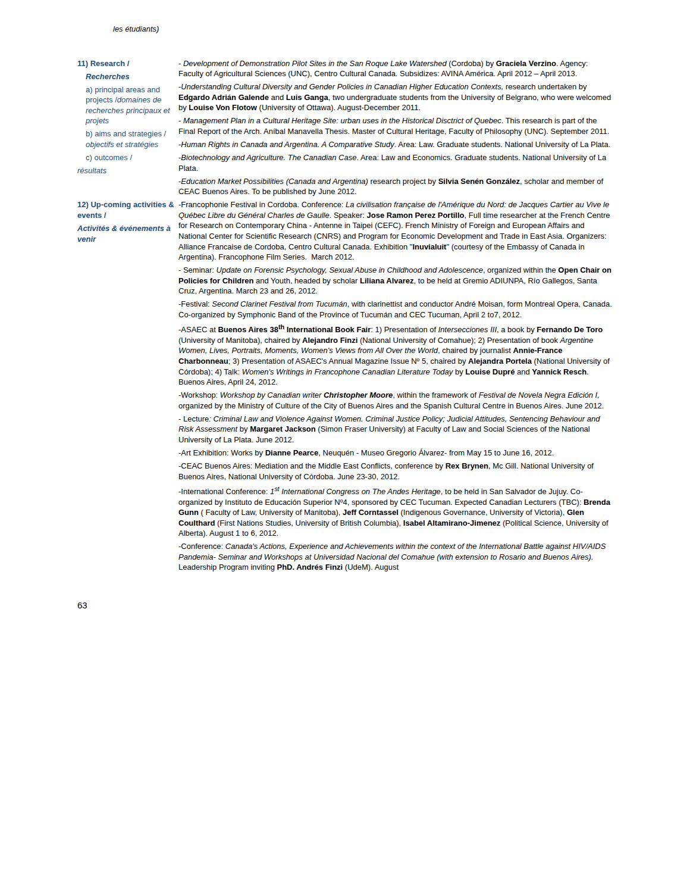les étudiants)
| 11) Research / Recherches a) principal areas and projects / domaines de recherches principaux et projets b) aims and strategies / objectifs et stratégies c) outcomes / résultats | - Development of Demonstration Pilot Sites in the San Roque Lake Watershed (Cordoba) by Graciela Verzino . Agency: Faculty of Agricultural Sciences (UNC), Centro Cultural Canada. Subsidizes: AVINA América. April 2012 – April 2013. - Understanding Cultural Diversity and Gender Policies in Canadian Higher Education Contexts, research undertaken by Edgardo Adrián Galende and Luis Ganga , two undergraduate students from the University of Belgrano, who were welcomed by Louise Von Flotow (University of Ottawa). August-December 2011. - Management Plan in a Cultural Heritage Site: urban uses in the Historical Disctrict of Quebec . This research is part of the Final Report of the Arch. Aníbal Manavella Thesis. Master of Cultural Heritage, Faculty of Philosophy (UNC). September 2011. - Human Rights in Canada and Argentina. A Comparative Study . Area: Law. Graduate students. National University of La Plata. - Biotechnology and Agriculture. The Canadian Case . Area: Law and Economics. Graduate students. National University of La Plata. - Education Market Possibilities (Canada and Argentina) research project by Silvia Senén González , scholar and member of CEAC Buenos Aires. To be published by June 2012. |
| 12) Up-coming activities & events / Activités & événements à venir | -Francophonie Festival in Cordoba. Conference: La civilisation française de l'Amérique du Nord: de Jacques Cartier au Vive le Québec Libre du Général Charles de Gaulle . Speaker: Jose Ramon Perez Portillo , Full time researcher at the French Centre for Research on Contemporary China - Antenne in Taipei (CEFC). French Ministry of Foreign and European Affairs and National Center for Scientific Research (CNRS) and Program for Economic Development and Trade in East Asia. Organizers: Alliance Francaise de Cordoba, Centro Cultural Canada. Exhibition " Inuvialuit " (courtesy of the Embassy of Canada in Argentina). Francophone Film Series. March 2012. - Seminar: Update on Forensic Psychology, Sexual Abuse in Childhood and Adolescence , organized within the Open Chair on Policies for Children and Youth, headed by scholar Liliana Alvarez , to be held at Gremio ADIUNPA, Río Gallegos, Santa Cruz, Argentina. March 23 and 26, 2012. -Festival: Second Clarinet Festival from Tucumán , with clarinettist and conductor André Moisan, form Montreal Opera, Canada. Co-organized by Symphonic Band of the Province of Tucumán and CEC Tucuman, April 2 to7, 2012. -ASAEC at Buenos Aires 38 th International Book Fair : 1) Presentation of Intersecciones III , a book by Fernando De Toro (University of Manitoba), chaired by Alejandro Finzi (National University of Comahue); 2) Presentation of book Argentine Women, Lives, Portraits, Moments, Women's Views from All Over the World , chaired by journalist Annie-France Charbonneau ; 3) Presentation of ASAEC's Annual Magazine Issue Nº 5, chaired by Alejandra Portela (National University of Córdoba); 4) Talk: Women's Writings in Francophone Canadian Literature Today by Louise Dupré and Yannick Resch . Buenos Aires, April 24, 2012. -Workshop: Workshop by Canadian writer Christopher Moore , within the framework of Festival de Novela Negra Edición I, organized by the Ministry of Culture of the City of Buenos Aires and the Spanish Cultural Centre in Buenos Aires. June 2012. - Lecture : Criminal Law and Violence Against Women. Criminal Justice Policy; Judicial Attitudes, Sentencing Behaviour and Risk Assessment by Margaret Jackson (Simon Fraser University) at Faculty of Law and Social Sciences of the National University of La Plata. June 2012. -Art Exhibition: Works by Dianne Pearce , Neuquén - Museo Gregorio Álvarez- from May 15 to June 16, 2012. -CEAC Buenos Aires: Mediation and the Middle East Conflicts, conference by Rex Brynen , Mc Gill. National University of Buenos Aires, National University of Córdoba. June 23-30, 2012. -International Conference: 1 st International Congress on The Andes Heritage , to be held in San Salvador de Jujuy. Co-organized by Instituto de Educación Superior Nº4, sponsored by CEC Tucuman. Expected Canadian Lecturers (TBC): Brenda Gunn ( Faculty of Law, University of Manitoba), Jeff Corntassel (Indigenous Governance, University of Victoria), Glen Coulthard (First Nations Studies, University of British Columbia), Isabel Altamirano-Jimenez (Political Science, University of Alberta). August 1 to 6, 2012. -Conference: Canada's Actions, Experience and Achievements within the context of the International Battle against HIV/AIDS Pandemia- Seminar and Workshops at Universidad Nacional del Comahue (with extension to Rosario and Buenos Aires). Leadership Program inviting PhD. Andrés Finzi (UdeM). August |
63